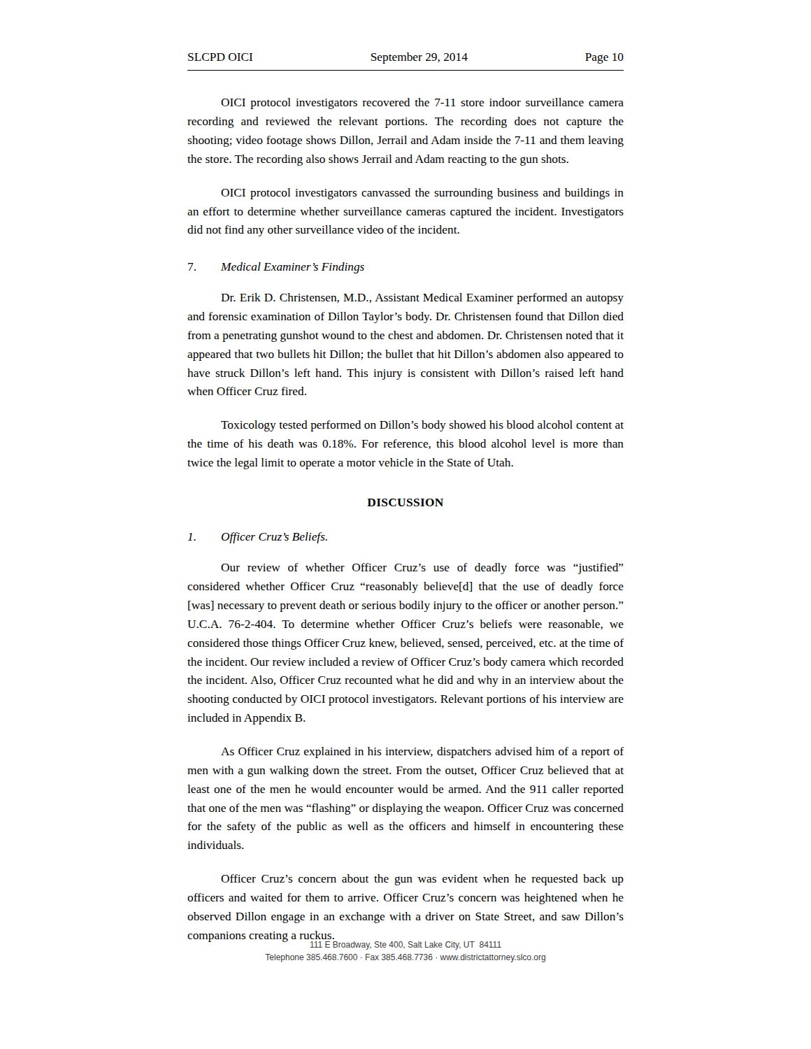SLCPD OICI
September 29, 2014
Page 10
OICI protocol investigators recovered the 7-11 store indoor surveillance camera recording and reviewed the relevant portions. The recording does not capture the shooting; video footage shows Dillon, Jerrail and Adam inside the 7-11 and them leaving the store. The recording also shows Jerrail and Adam reacting to the gun shots.
OICI protocol investigators canvassed the surrounding business and buildings in an effort to determine whether surveillance cameras captured the incident. Investigators did not find any other surveillance video of the incident.
7. Medical Examiner’s Findings
Dr. Erik D. Christensen, M.D., Assistant Medical Examiner performed an autopsy and forensic examination of Dillon Taylor’s body. Dr. Christensen found that Dillon died from a penetrating gunshot wound to the chest and abdomen. Dr. Christensen noted that it appeared that two bullets hit Dillon; the bullet that hit Dillon’s abdomen also appeared to have struck Dillon’s left hand. This injury is consistent with Dillon’s raised left hand when Officer Cruz fired.
Toxicology tested performed on Dillon’s body showed his blood alcohol content at the time of his death was 0.18%. For reference, this blood alcohol level is more than twice the legal limit to operate a motor vehicle in the State of Utah.
DISCUSSION
1. Officer Cruz’s Beliefs.
Our review of whether Officer Cruz’s use of deadly force was “justified” considered whether Officer Cruz “reasonably believe[d] that the use of deadly force [was] necessary to prevent death or serious bodily injury to the officer or another person.” U.C.A. 76-2-404. To determine whether Officer Cruz’s beliefs were reasonable, we considered those things Officer Cruz knew, believed, sensed, perceived, etc. at the time of the incident. Our review included a review of Officer Cruz’s body camera which recorded the incident. Also, Officer Cruz recounted what he did and why in an interview about the shooting conducted by OICI protocol investigators. Relevant portions of his interview are included in Appendix B.
As Officer Cruz explained in his interview, dispatchers advised him of a report of men with a gun walking down the street. From the outset, Officer Cruz believed that at least one of the men he would encounter would be armed. And the 911 caller reported that one of the men was “flashing” or displaying the weapon. Officer Cruz was concerned for the safety of the public as well as the officers and himself in encountering these individuals.
Officer Cruz’s concern about the gun was evident when he requested back up officers and waited for them to arrive. Officer Cruz’s concern was heightened when he observed Dillon engage in an exchange with a driver on State Street, and saw Dillon’s companions creating a ruckus.
111 E Broadway, Ste 400, Salt Lake City, UT 84111
Telephone 385.468.7600 · Fax 385.468.7736 · www.districtattorney.slco.org